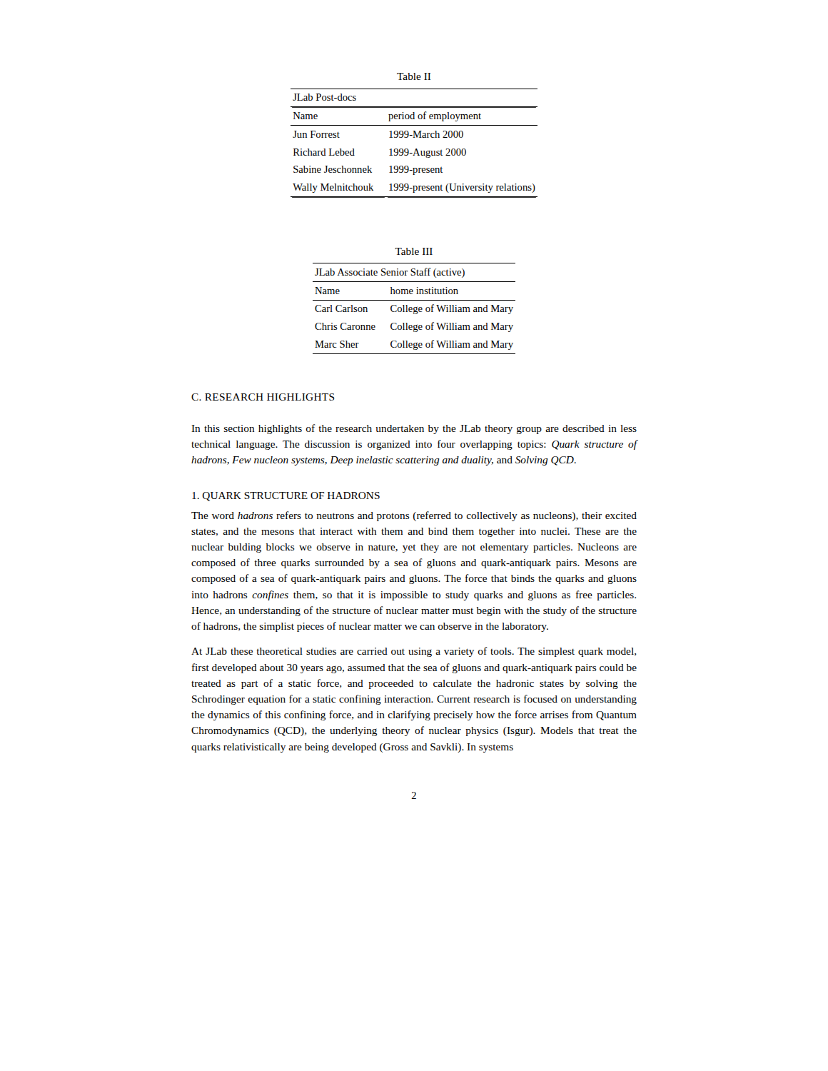Table II
| JLab Post-docs |
| Name | period of employment |
| Jun Forrest | 1999-March 2000 |
| Richard Lebed | 1999-August 2000 |
| Sabine Jeschonnek | 1999-present |
| Wally Melnitchouk | 1999-present (University relations) |
Table III
| JLab Associate Senior Staff (active) |
| Name | home institution |
| Carl Carlson | College of William and Mary |
| Chris Caronne | College of William and Mary |
| Marc Sher | College of William and Mary |
C. RESEARCH HIGHLIGHTS
In this section highlights of the research undertaken by the JLab theory group are described in less technical language. The discussion is organized into four overlapping topics: Quark structure of hadrons, Few nucleon systems, Deep inelastic scattering and duality, and Solving QCD.
1. QUARK STRUCTURE OF HADRONS
The word hadrons refers to neutrons and protons (referred to collectively as nucleons), their excited states, and the mesons that interact with them and bind them together into nuclei. These are the nuclear bulding blocks we observe in nature, yet they are not elementary particles. Nucleons are composed of three quarks surrounded by a sea of gluons and quark-antiquark pairs. Mesons are composed of a sea of quark-antiquark pairs and gluons. The force that binds the quarks and gluons into hadrons confines them, so that it is impossible to study quarks and gluons as free particles. Hence, an understanding of the structure of nuclear matter must begin with the study of the structure of hadrons, the simplist pieces of nuclear matter we can observe in the laboratory.
At JLab these theoretical studies are carried out using a variety of tools. The simplest quark model, first developed about 30 years ago, assumed that the sea of gluons and quark-antiquark pairs could be treated as part of a static force, and proceeded to calculate the hadronic states by solving the Schrodinger equation for a static confining interaction. Current research is focused on understanding the dynamics of this confining force, and in clarifying precisely how the force arrises from Quantum Chromodynamics (QCD), the underlying theory of nuclear physics (Isgur). Models that treat the quarks relativistically are being developed (Gross and Savkli). In systems
2